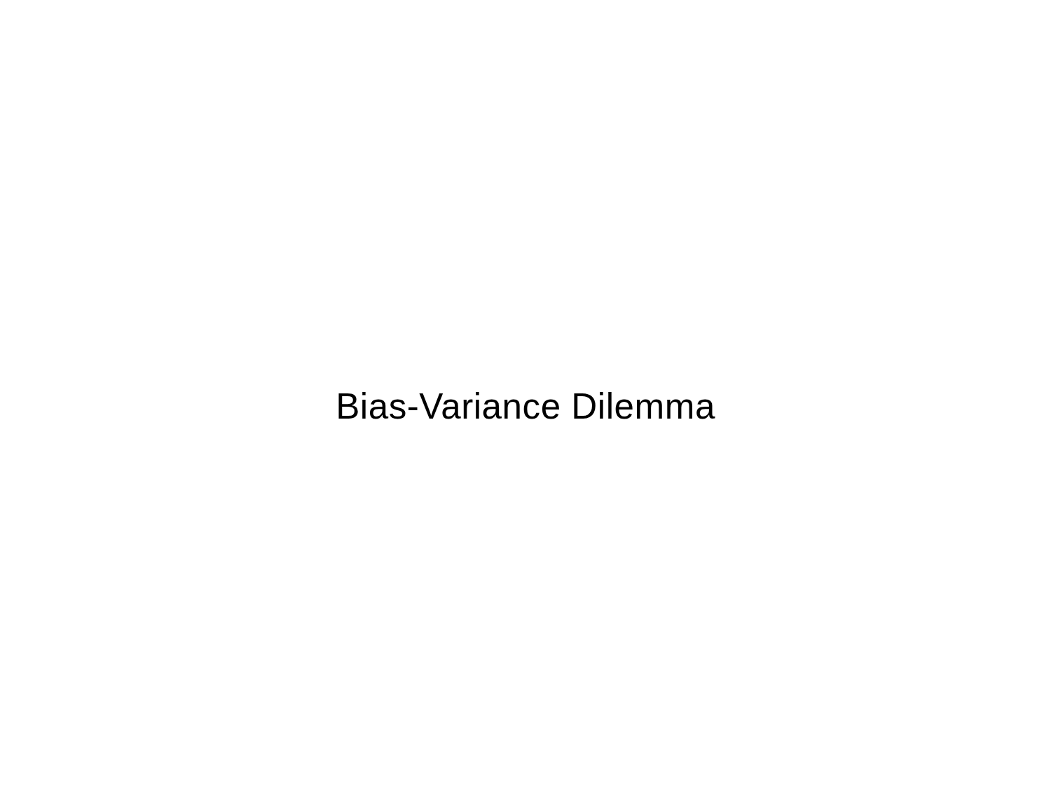Bias-Variance Dilemma